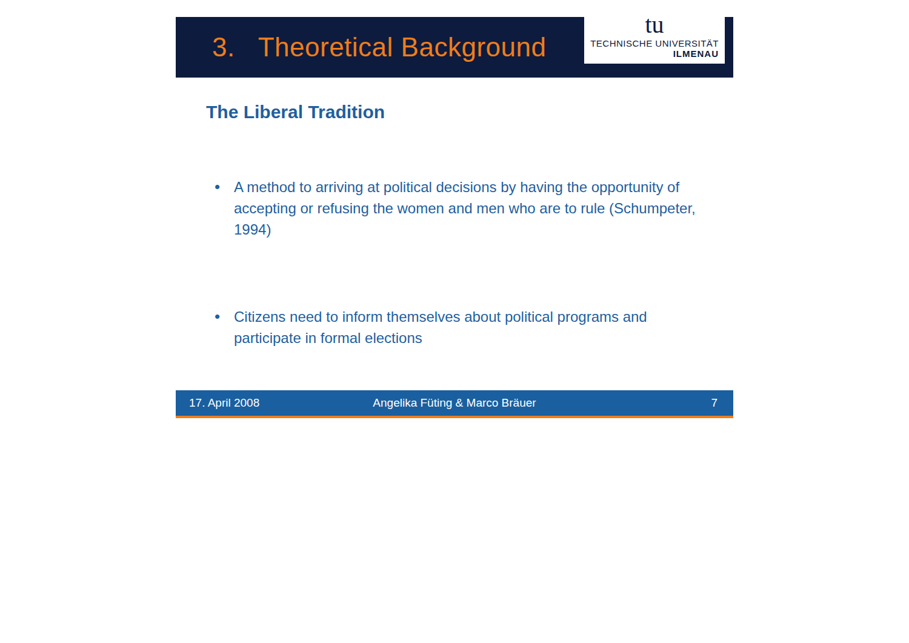3. Theoretical Background
tu TECHNISCHE UNIVERSITÄT
ILMENAU
The Liberal Tradition
A method to arriving at political decisions by having the opportunity of accepting or refusing the women and men who are to rule (Schumpeter, 1994)
Citizens need to inform themselves about political programs and participate in formal elections
17. April 2008 Angelika Füting & Marco Bräuer 7